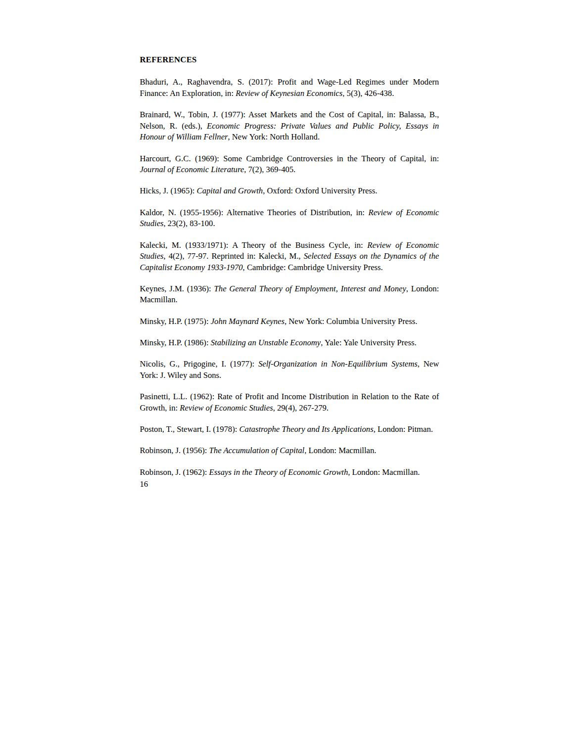REFERENCES
Bhaduri, A., Raghavendra, S. (2017): Profit and Wage-Led Regimes under Modern Finance: An Exploration, in: Review of Keynesian Economics, 5(3), 426-438.
Brainard, W., Tobin, J. (1977): Asset Markets and the Cost of Capital, in: Balassa, B., Nelson, R. (eds.), Economic Progress: Private Values and Public Policy, Essays in Honour of William Fellner, New York: North Holland.
Harcourt, G.C. (1969): Some Cambridge Controversies in the Theory of Capital, in: Journal of Economic Literature, 7(2), 369-405.
Hicks, J. (1965): Capital and Growth, Oxford: Oxford University Press.
Kaldor, N. (1955-1956): Alternative Theories of Distribution, in: Review of Economic Studies, 23(2), 83-100.
Kalecki, M. (1933/1971): A Theory of the Business Cycle, in: Review of Economic Studies, 4(2), 77-97. Reprinted in: Kalecki, M., Selected Essays on the Dynamics of the Capitalist Economy 1933-1970, Cambridge: Cambridge University Press.
Keynes, J.M. (1936): The General Theory of Employment, Interest and Money, London: Macmillan.
Minsky, H.P. (1975): John Maynard Keynes, New York: Columbia University Press.
Minsky, H.P. (1986): Stabilizing an Unstable Economy, Yale: Yale University Press.
Nicolis, G., Prigogine, I. (1977): Self-Organization in Non-Equilibrium Systems, New York: J. Wiley and Sons.
Pasinetti, L.L. (1962): Rate of Profit and Income Distribution in Relation to the Rate of Growth, in: Review of Economic Studies, 29(4), 267-279.
Poston, T., Stewart, I. (1978): Catastrophe Theory and Its Applications, London: Pitman.
Robinson, J. (1956): The Accumulation of Capital, London: Macmillan.
Robinson, J. (1962): Essays in the Theory of Economic Growth, London: Macmillan.
16